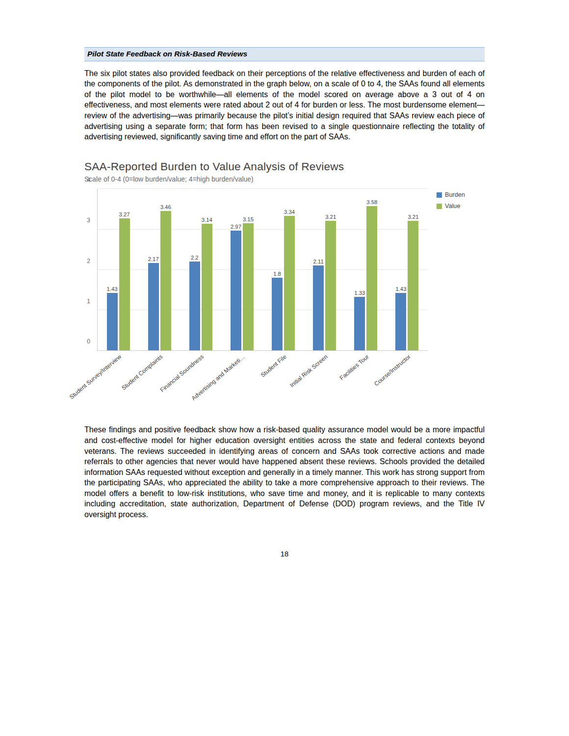Pilot State Feedback on Risk-Based Reviews
The six pilot states also provided feedback on their perceptions of the relative effectiveness and burden of each of the components of the pilot. As demonstrated in the graph below, on a scale of 0 to 4, the SAAs found all elements of the pilot model to be worthwhile—all elements of the model scored on average above a 3 out of 4 on effectiveness, and most elements were rated about 2 out of 4 for burden or less. The most burdensome element—review of the advertising—was primarily because the pilot’s initial design required that SAAs review each piece of advertising using a separate form; that form has been revised to a single questionnaire reflecting the totality of advertising reviewed, significantly saving time and effort on the part of SAAs.
SAA-Reported Burden to Value Analysis of Reviews
Scale of 0-4 (0=low burden/value; 4=high burden/value)
4
3
2
1
0
1.43
3.27
2.17
3.46
2.2
3.14
2.97
3.15
1.8
3.34
2.11
3.21
1.33
3.58
1.43
3.21
Student Survey/Interview
Student Complaints
Financial Soundness
Advertising and Marketi…
Student File
Initial Risk Screen
Facilities Tour
Course/Instructor
Burden
Value
These findings and positive feedback show how a risk-based quality assurance model would be a more impactful and cost-effective model for higher education oversight entities across the state and federal contexts beyond veterans. The reviews succeeded in identifying areas of concern and SAAs took corrective actions and made referrals to other agencies that never would have happened absent these reviews. Schools provided the detailed information SAAs requested without exception and generally in a timely manner. This work has strong support from the participating SAAs, who appreciated the ability to take a more comprehensive approach to their reviews. The model offers a benefit to low-risk institutions, who save time and money, and it is replicable to many contexts including accreditation, state authorization, Department of Defense (DOD) program reviews, and the Title IV oversight process.
18